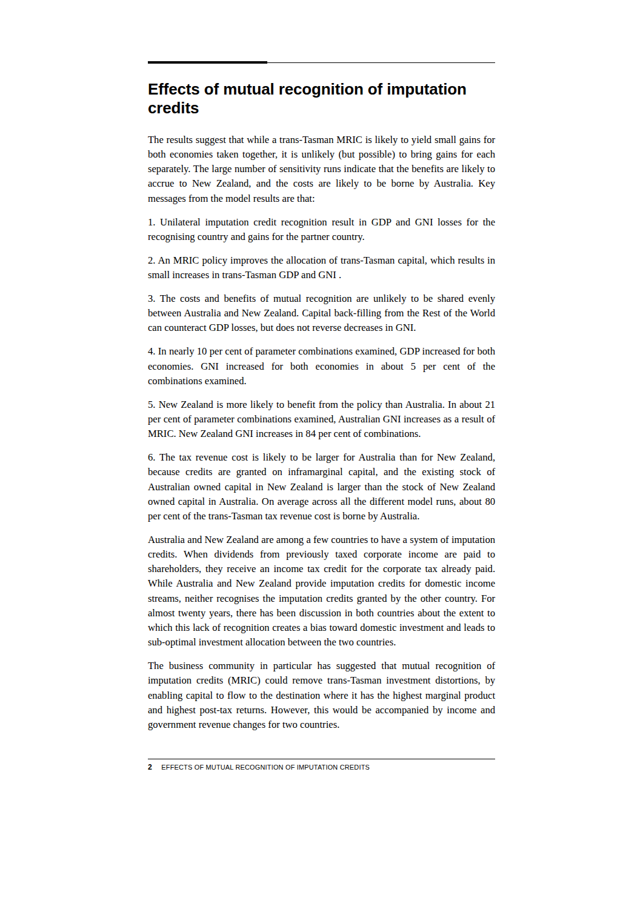Effects of mutual recognition of imputation credits
The results suggest that while a trans-Tasman MRIC is likely to yield small gains for both economies taken together, it is unlikely (but possible) to bring gains for each separately. The large number of sensitivity runs indicate that the benefits are likely to accrue to New Zealand, and the costs are likely to be borne by Australia. Key messages from the model results are that:
1. Unilateral imputation credit recognition result in GDP and GNI losses for the recognising country and gains for the partner country.
2. An MRIC policy improves the allocation of trans-Tasman capital, which results in small increases in trans-Tasman GDP and GNI .
3. The costs and benefits of mutual recognition are unlikely to be shared evenly between Australia and New Zealand. Capital back-filling from the Rest of the World can counteract GDP losses, but does not reverse decreases in GNI.
4. In nearly 10 per cent of parameter combinations examined, GDP increased for both economies. GNI increased for both economies in about 5 per cent of the combinations examined.
5. New Zealand is more likely to benefit from the policy than Australia. In about 21 per cent of parameter combinations examined, Australian GNI increases as a result of MRIC. New Zealand GNI increases in 84 per cent of combinations.
6. The tax revenue cost is likely to be larger for Australia than for New Zealand, because credits are granted on inframarginal capital, and the existing stock of Australian owned capital in New Zealand is larger than the stock of New Zealand owned capital in Australia. On average across all the different model runs, about 80 per cent of the trans-Tasman tax revenue cost is borne by Australia.
Australia and New Zealand are among a few countries to have a system of imputation credits. When dividends from previously taxed corporate income are paid to shareholders, they receive an income tax credit for the corporate tax already paid. While Australia and New Zealand provide imputation credits for domestic income streams, neither recognises the imputation credits granted by the other country. For almost twenty years, there has been discussion in both countries about the extent to which this lack of recognition creates a bias toward domestic investment and leads to sub-optimal investment allocation between the two countries.
The business community in particular has suggested that mutual recognition of imputation credits (MRIC) could remove trans-Tasman investment distortions, by enabling capital to flow to the destination where it has the highest marginal product and highest post-tax returns. However, this would be accompanied by income and government revenue changes for two countries.
2 Effects of mutual recognition of imputation credits